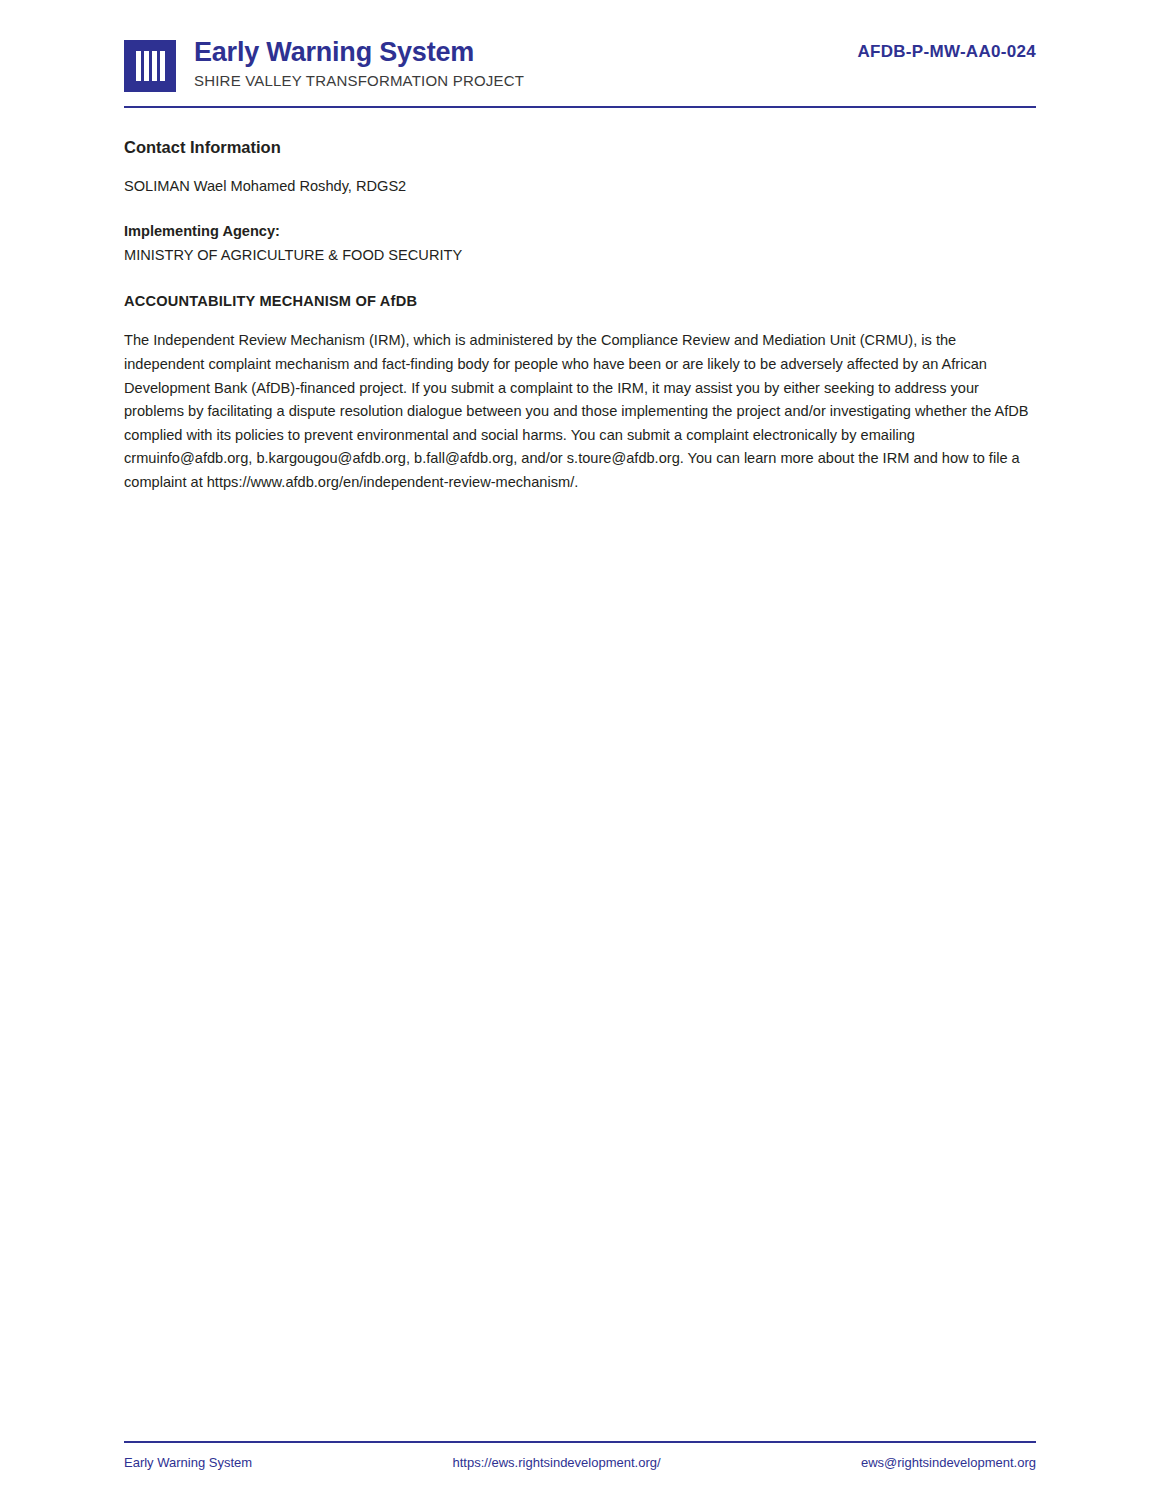Early Warning System
SHIRE VALLEY TRANSFORMATION PROJECT
AFDB-P-MW-AA0-024
Contact Information
SOLIMAN Wael Mohamed Roshdy, RDGS2
Implementing Agency:
MINISTRY OF AGRICULTURE & FOOD SECURITY
ACCOUNTABILITY MECHANISM OF AfDB
The Independent Review Mechanism (IRM), which is administered by the Compliance Review and Mediation Unit (CRMU), is the independent complaint mechanism and fact-finding body for people who have been or are likely to be adversely affected by an African Development Bank (AfDB)-financed project. If you submit a complaint to the IRM, it may assist you by either seeking to address your problems by facilitating a dispute resolution dialogue between you and those implementing the project and/or investigating whether the AfDB complied with its policies to prevent environmental and social harms. You can submit a complaint electronically by emailing crmuinfo@afdb.org, b.kargougou@afdb.org, b.fall@afdb.org, and/or s.toure@afdb.org. You can learn more about the IRM and how to file a complaint at https://www.afdb.org/en/independent-review-mechanism/.
Early Warning System
https://ews.rightsindevelopment.org/
ews@rightsindevelopment.org